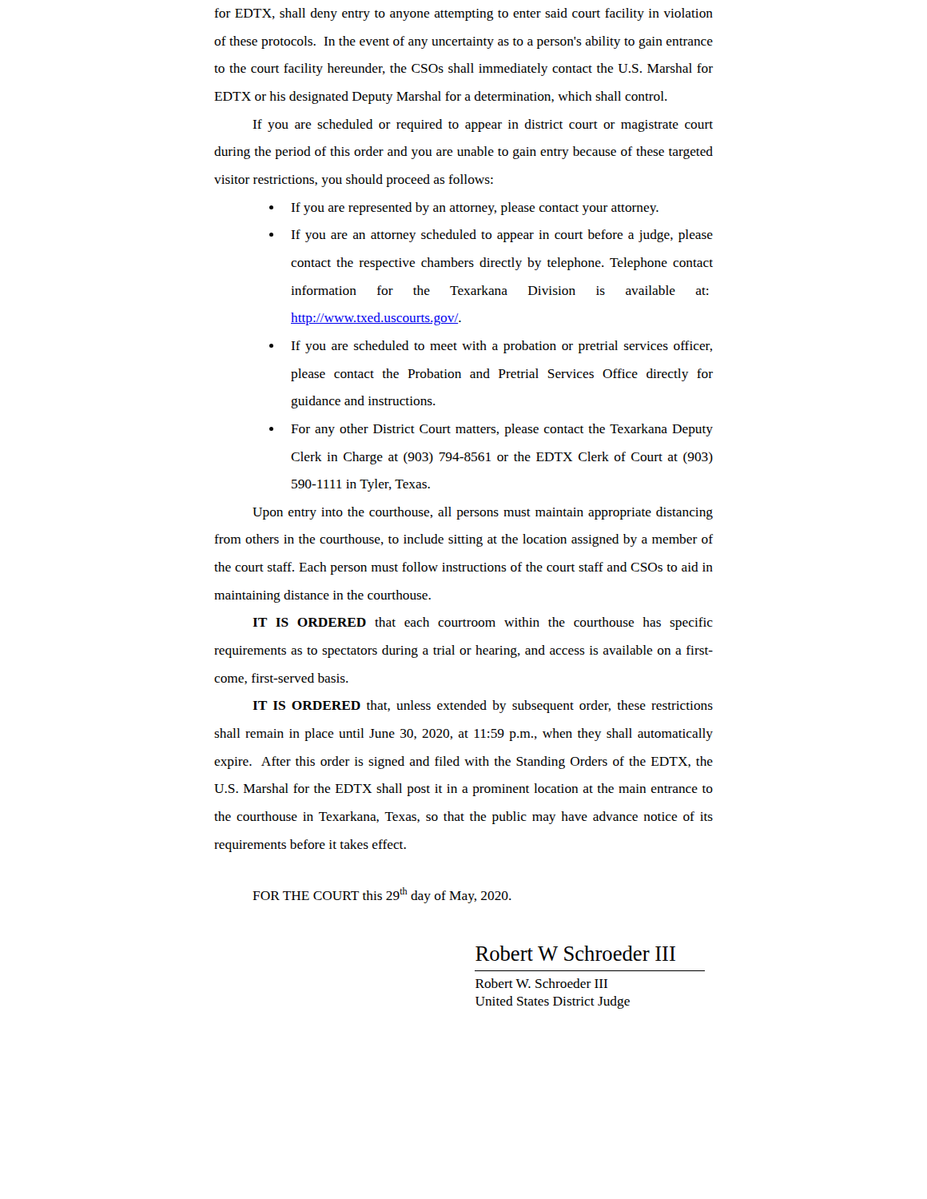for EDTX, shall deny entry to anyone attempting to enter said court facility in violation of these protocols. In the event of any uncertainty as to a person's ability to gain entrance to the court facility hereunder, the CSOs shall immediately contact the U.S. Marshal for EDTX or his designated Deputy Marshal for a determination, which shall control.
If you are scheduled or required to appear in district court or magistrate court during the period of this order and you are unable to gain entry because of these targeted visitor restrictions, you should proceed as follows:
If you are represented by an attorney, please contact your attorney.
If you are an attorney scheduled to appear in court before a judge, please contact the respective chambers directly by telephone. Telephone contact information for the Texarkana Division is available at: http://www.txed.uscourts.gov/.
If you are scheduled to meet with a probation or pretrial services officer, please contact the Probation and Pretrial Services Office directly for guidance and instructions.
For any other District Court matters, please contact the Texarkana Deputy Clerk in Charge at (903) 794-8561 or the EDTX Clerk of Court at (903) 590-1111 in Tyler, Texas.
Upon entry into the courthouse, all persons must maintain appropriate distancing from others in the courthouse, to include sitting at the location assigned by a member of the court staff. Each person must follow instructions of the court staff and CSOs to aid in maintaining distance in the courthouse.
IT IS ORDERED that each courtroom within the courthouse has specific requirements as to spectators during a trial or hearing, and access is available on a first-come, first-served basis.
IT IS ORDERED that, unless extended by subsequent order, these restrictions shall remain in place until June 30, 2020, at 11:59 p.m., when they shall automatically expire. After this order is signed and filed with the Standing Orders of the EDTX, the U.S. Marshal for the EDTX shall post it in a prominent location at the main entrance to the courthouse in Texarkana, Texas, so that the public may have advance notice of its requirements before it takes effect.
FOR THE COURT this 29th day of May, 2020.
Robert W Schroeder III
Robert W. Schroeder III
United States District Judge